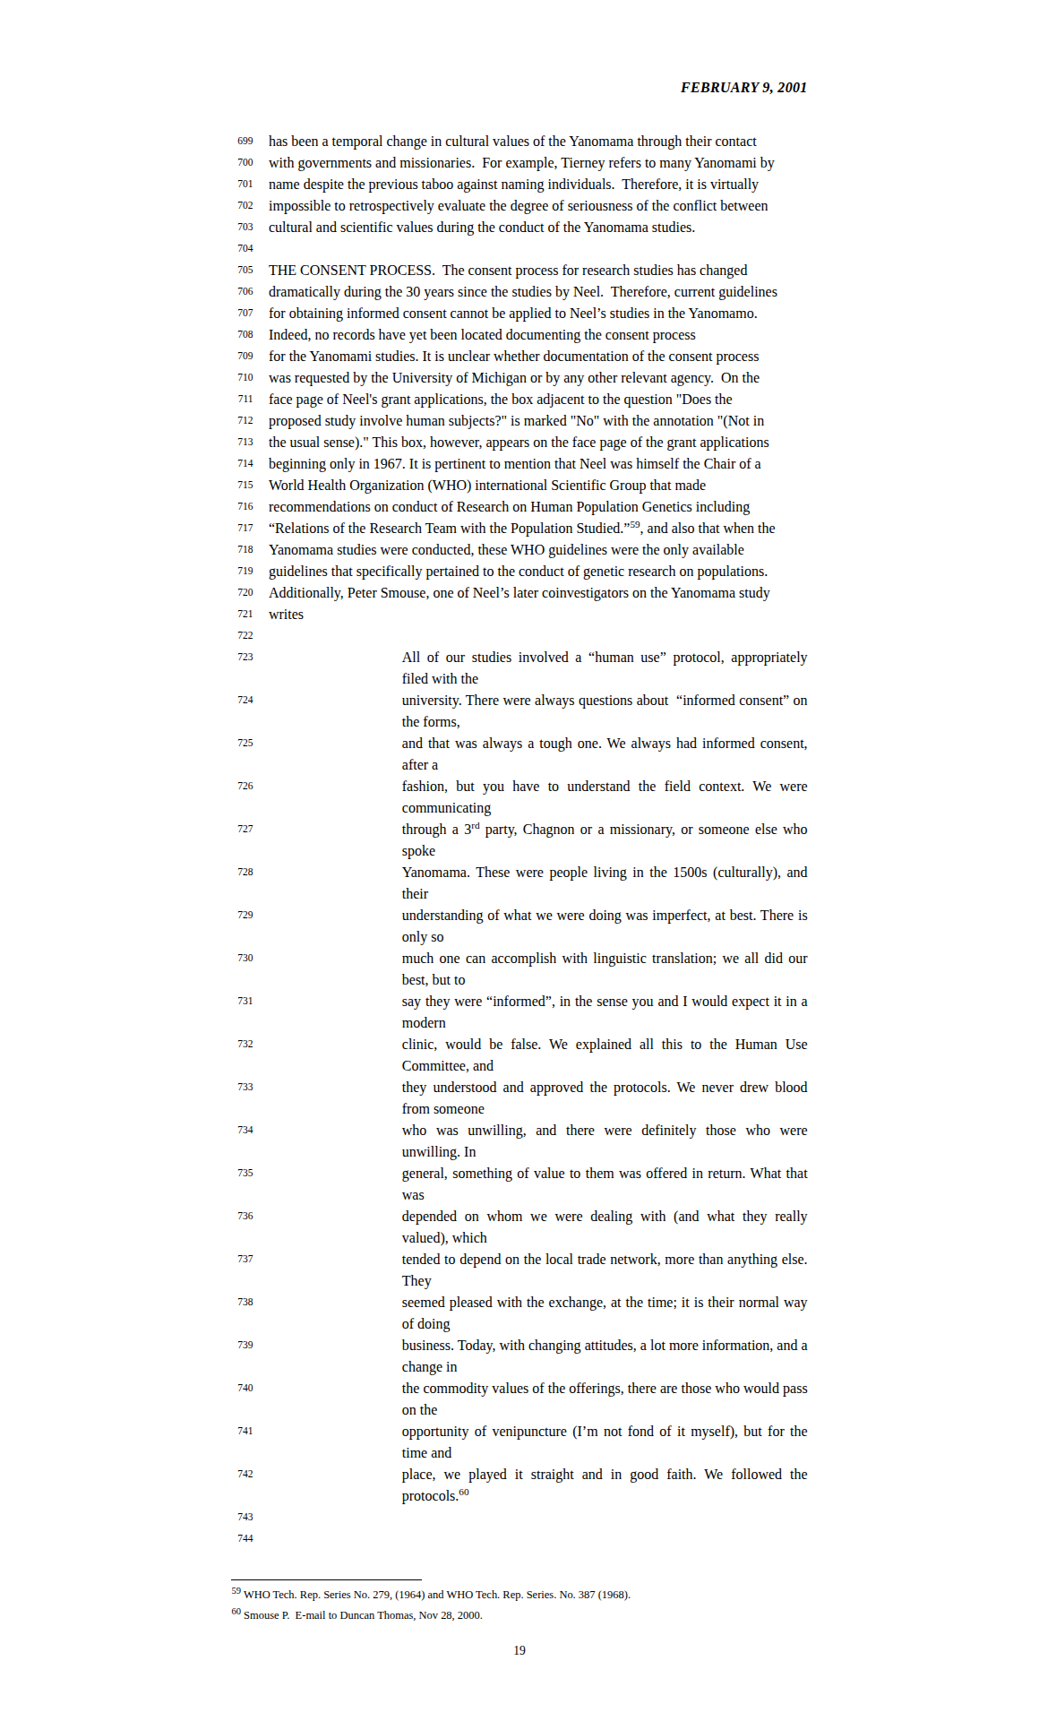FEBRUARY 9, 2001
has been a temporal change in cultural values of the Yanomama through their contact
with governments and missionaries. For example, Tierney refers to many Yanomami by
name despite the previous taboo against naming individuals. Therefore, it is virtually
impossible to retrospectively evaluate the degree of seriousness of the conflict between
cultural and scientific values during the conduct of the Yanomama studies.
THE CONSENT PROCESS. The consent process for research studies has changed
dramatically during the 30 years since the studies by Neel. Therefore, current guidelines
for obtaining informed consent cannot be applied to Neel’s studies in the Yanomamo.
Indeed, no records have yet been located documenting the consent process
for the Yanomami studies. It is unclear whether documentation of the consent process
was requested by the University of Michigan or by any other relevant agency. On the
face page of Neel's grant applications, the box adjacent to the question "Does the
proposed study involve human subjects?" is marked "No" with the annotation "(Not in
the usual sense)." This box, however, appears on the face page of the grant applications
beginning only in 1967. It is pertinent to mention that Neel was himself the Chair of a
World Health Organization (WHO) international Scientific Group that made
recommendations on conduct of Research on Human Population Genetics including
“Relations of the Research Team with the Population Studied.”59, and also that when the
Yanomama studies were conducted, these WHO guidelines were the only available
guidelines that specifically pertained to the conduct of genetic research on populations.
Additionally, Peter Smouse, one of Neel’s later coinvestigators on the Yanomama study
writes
All of our studies involved a “human use” protocol, appropriately filed with the
university. There were always questions about “informed consent” on the forms,
and that was always a tough one. We always had informed consent, after a
fashion, but you have to understand the field context. We were communicating
through a 3rd party, Chagnon or a missionary, or someone else who spoke
Yanomama. These were people living in the 1500s (culturally), and their
understanding of what we were doing was imperfect, at best. There is only so
much one can accomplish with linguistic translation; we all did our best, but to
say they were “informed”, in the sense you and I would expect it in a modern
clinic, would be false. We explained all this to the Human Use Committee, and
they understood and approved the protocols. We never drew blood from someone
who was unwilling, and there were definitely those who were unwilling. In
general, something of value to them was offered in return. What that was
depended on whom we were dealing with (and what they really valued), which
tended to depend on the local trade network, more than anything else. They
seemed pleased with the exchange, at the time; it is their normal way of doing
business. Today, with changing attitudes, a lot more information, and a change in
the commodity values of the offerings, there are those who would pass on the
opportunity of venipuncture (I’m not fond of it myself), but for the time and
place, we played it straight and in good faith. We followed the protocols.60
59 WHO Tech. Rep. Series No. 279, (1964) and WHO Tech. Rep. Series. No. 387 (1968).
60 Smouse P. E-mail to Duncan Thomas, Nov 28, 2000.
19